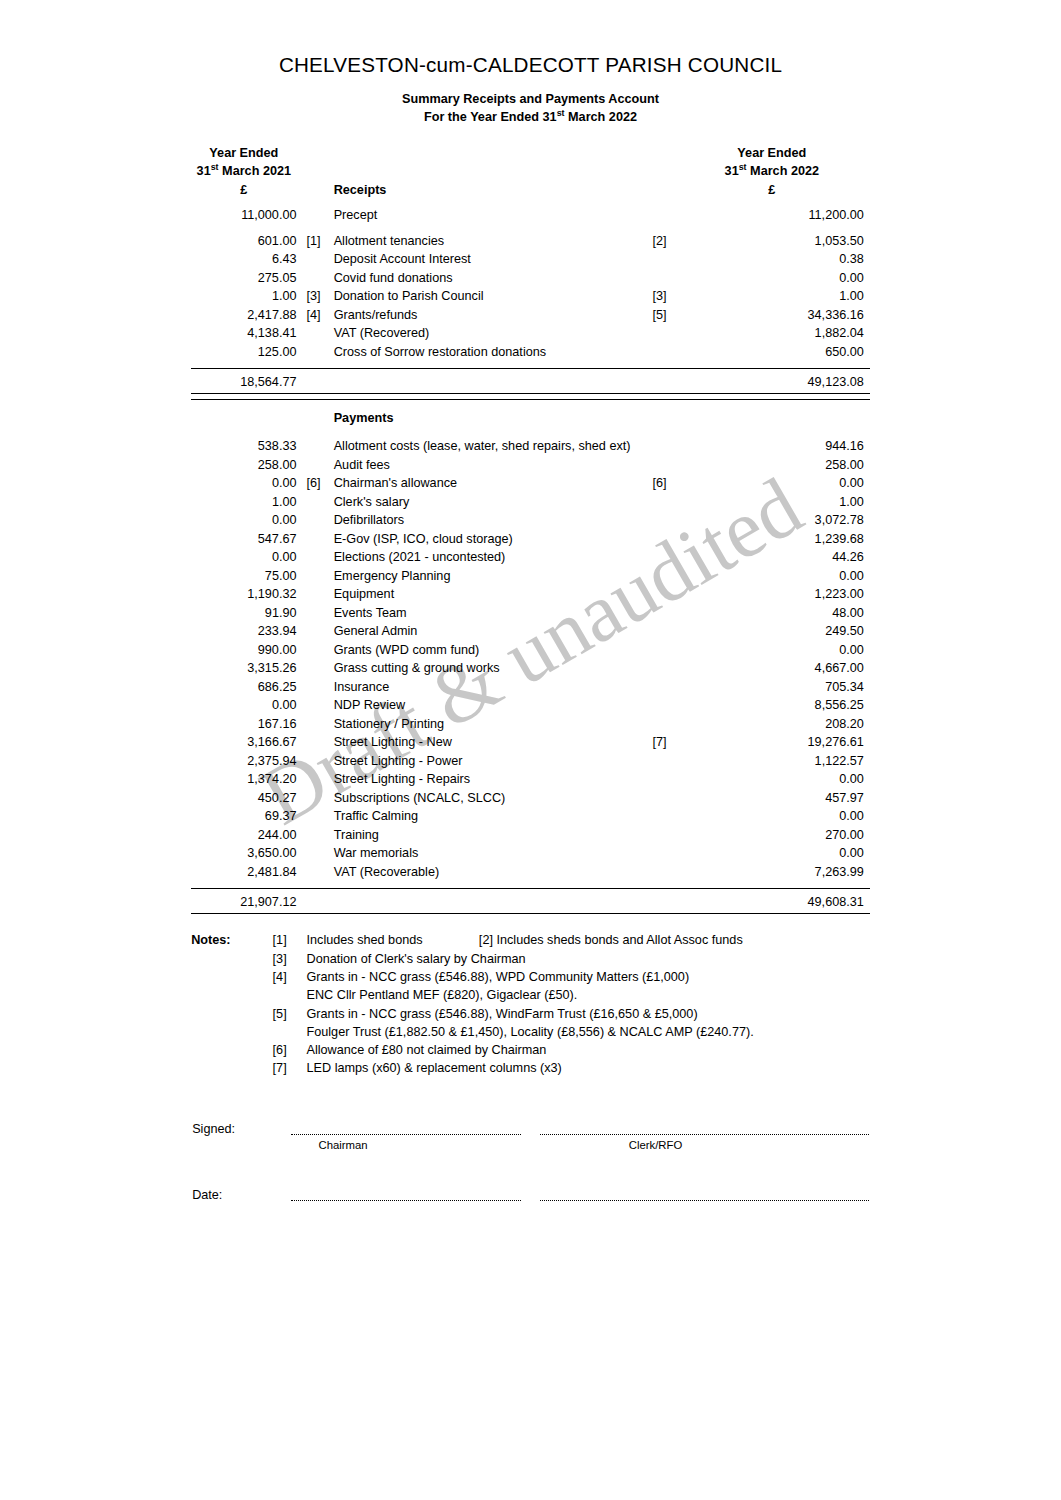CHELVESTON-cum-CALDECOTT PARISH COUNCIL
Summary Receipts and Payments Account
For the Year Ended 31st March 2022
Draft & unaudited
| Year Ended 31 st March 2021 | | | | Year Ended 31 st March 2022 |
| £ | | Receipts | | £ |
| 11,000.00 | | Precept | | 11,200.00 |
| 601.00 | [1] | Allotment tenancies | [2] | 1,053.50 |
| 6.43 | | Deposit Account Interest | | 0.38 |
| 275.05 | | Covid fund donations | | 0.00 |
| 1.00 | [3] | Donation to Parish Council | [3] | 1.00 |
| 2,417.88 | [4] | Grants/refunds | [5] | 34,336.16 |
| 4,138.41 | | VAT (Recovered) | | 1,882.04 |
| 125.00 | | Cross of Sorrow restoration donations | | 650.00 |
| 18,564.77 | | | | 49,123.08 |
| | | Payments | | |
| 538.33 | | Allotment costs (lease, water, shed repairs, shed ext) | | 944.16 |
| 258.00 | | Audit fees | | 258.00 |
| 0.00 | [6] | Chairman's allowance | [6] | 0.00 |
| 1.00 | | Clerk's salary | | 1.00 |
| 0.00 | | Defibrillators | | 3,072.78 |
| 547.67 | | E-Gov (ISP, ICO, cloud storage) | | 1,239.68 |
| 0.00 | | Elections (2021 - uncontested) | | 44.26 |
| 75.00 | | Emergency Planning | | 0.00 |
| 1,190.32 | | Equipment | | 1,223.00 |
| 91.90 | | Events Team | | 48.00 |
| 233.94 | | General Admin | | 249.50 |
| 990.00 | | Grants (WPD comm fund) | | 0.00 |
| 3,315.26 | | Grass cutting & ground works | | 4,667.00 |
| 686.25 | | Insurance | | 705.34 |
| 0.00 | | NDP Review | | 8,556.25 |
| 167.16 | | Stationery / Printing | | 208.20 |
| 3,166.67 | | Street Lighting - New | [7] | 19,276.61 |
| 2,375.94 | | Street Lighting - Power | | 1,122.57 |
| 1,374.20 | | Street Lighting - Repairs | | 0.00 |
| 450.27 | | Subscriptions (NCALC, SLCC) | | 457.97 |
| 69.37 | | Traffic Calming | | 0.00 |
| 244.00 | | Training | | 270.00 |
| 3,650.00 | | War memorials | | 0.00 |
| 2,481.84 | | VAT (Recoverable) | | 7,263.99 |
| 21,907.12 | | | | 49,608.31 |
| Notes: | [1] | Includes shed bonds [2] Includes sheds bonds and Allot Assoc funds |
| | [3] | Donation of Clerk's salary by Chairman |
| | [4] | Grants in - NCC grass (£546.88), WPD Community Matters (£1,000) |
| | | ENC Cllr Pentland MEF (£820), Gigaclear (£50). |
| | [5] | Grants in - NCC grass (£546.88), WindFarm Trust (£16,650 & £5,000) |
| | | Foulger Trust (£1,882.50 & £1,450), Locality (£8,556) & NCALC AMP (£240.77). |
| | [6] | Allowance of £80 not claimed by Chairman |
| | [7] | LED lamps (x60) & replacement columns (x3) |
| Signed: | | |
| | Chairman | Clerk/RFO |
| Date: | | |